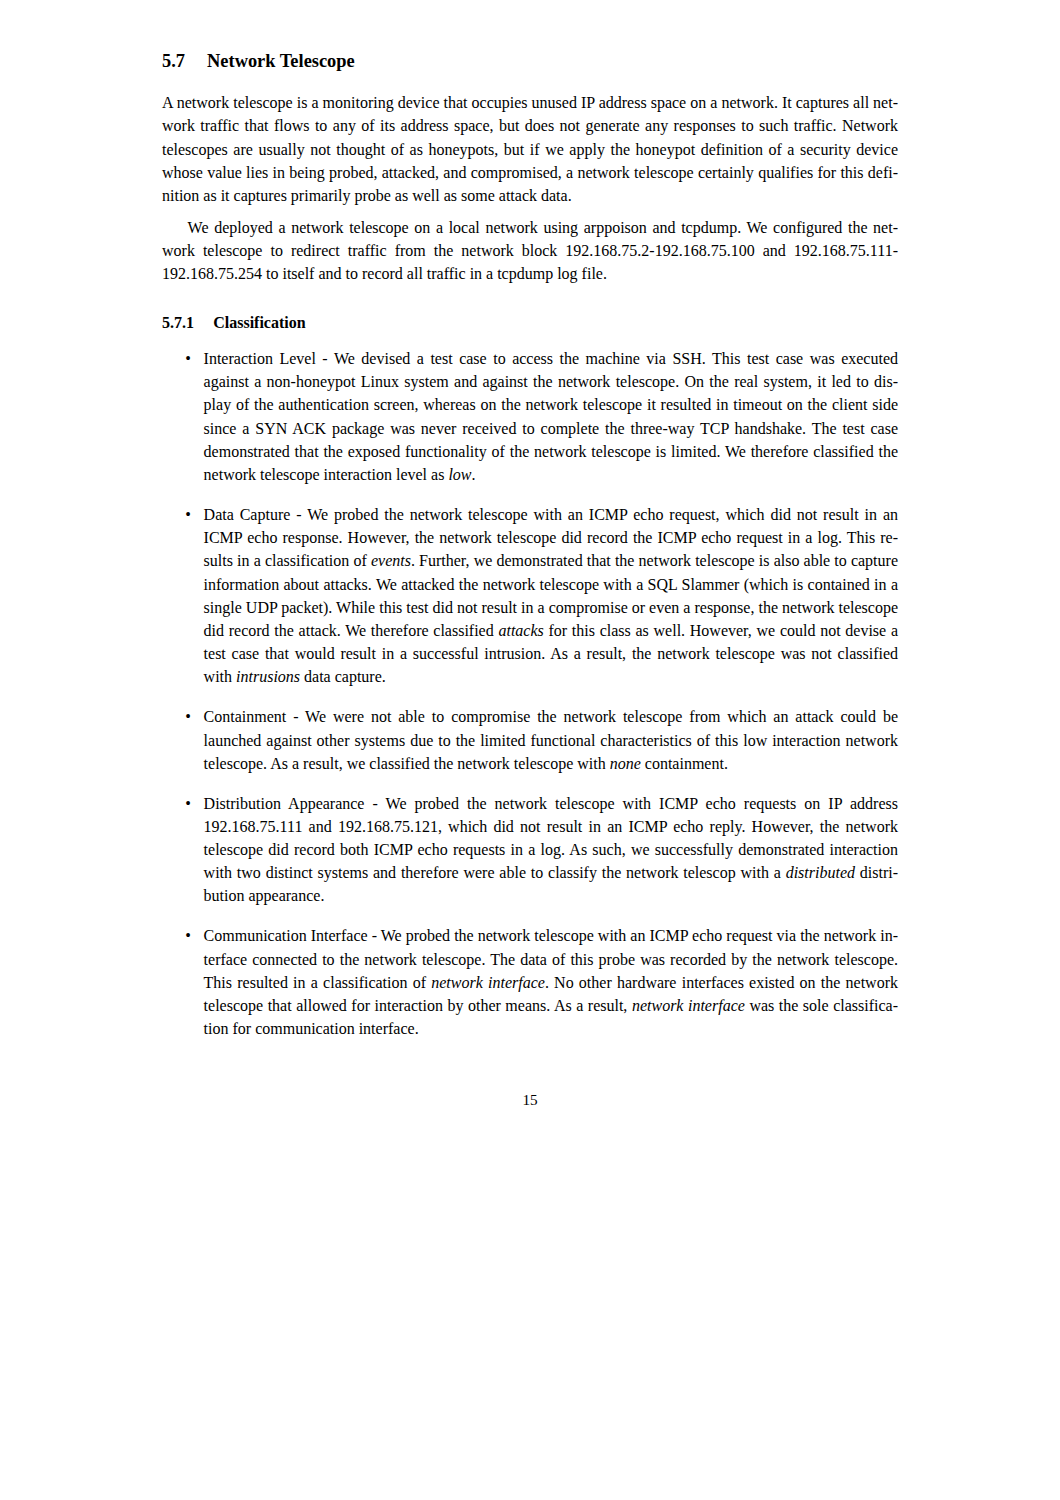5.7 Network Telescope
A network telescope is a monitoring device that occupies unused IP address space on a network. It captures all network traffic that flows to any of its address space, but does not generate any responses to such traffic. Network telescopes are usually not thought of as honeypots, but if we apply the honeypot definition of a security device whose value lies in being probed, attacked, and compromised, a network telescope certainly qualifies for this definition as it captures primarily probe as well as some attack data.
We deployed a network telescope on a local network using arppoison and tcpdump. We configured the network telescope to redirect traffic from the network block 192.168.75.2-192.168.75.100 and 192.168.75.111-192.168.75.254 to itself and to record all traffic in a tcpdump log file.
5.7.1 Classification
Interaction Level - We devised a test case to access the machine via SSH. This test case was executed against a non-honeypot Linux system and against the network telescope. On the real system, it led to display of the authentication screen, whereas on the network telescope it resulted in timeout on the client side since a SYN ACK package was never received to complete the three-way TCP handshake. The test case demonstrated that the exposed functionality of the network telescope is limited. We therefore classified the network telescope interaction level as low.
Data Capture - We probed the network telescope with an ICMP echo request, which did not result in an ICMP echo response. However, the network telescope did record the ICMP echo request in a log. This results in a classification of events. Further, we demonstrated that the network telescope is also able to capture information about attacks. We attacked the network telescope with a SQL Slammer (which is contained in a single UDP packet). While this test did not result in a compromise or even a response, the network telescope did record the attack. We therefore classified attacks for this class as well. However, we could not devise a test case that would result in a successful intrusion. As a result, the network telescope was not classified with intrusions data capture.
Containment - We were not able to compromise the network telescope from which an attack could be launched against other systems due to the limited functional characteristics of this low interaction network telescope. As a result, we classified the network telescope with none containment.
Distribution Appearance - We probed the network telescope with ICMP echo requests on IP address 192.168.75.111 and 192.168.75.121, which did not result in an ICMP echo reply. However, the network telescope did record both ICMP echo requests in a log. As such, we successfully demonstrated interaction with two distinct systems and therefore were able to classify the network telescop with a distributed distribution appearance.
Communication Interface - We probed the network telescope with an ICMP echo request via the network interface connected to the network telescope. The data of this probe was recorded by the network telescope. This resulted in a classification of network interface. No other hardware interfaces existed on the network telescope that allowed for interaction by other means. As a result, network interface was the sole classification for communication interface.
15